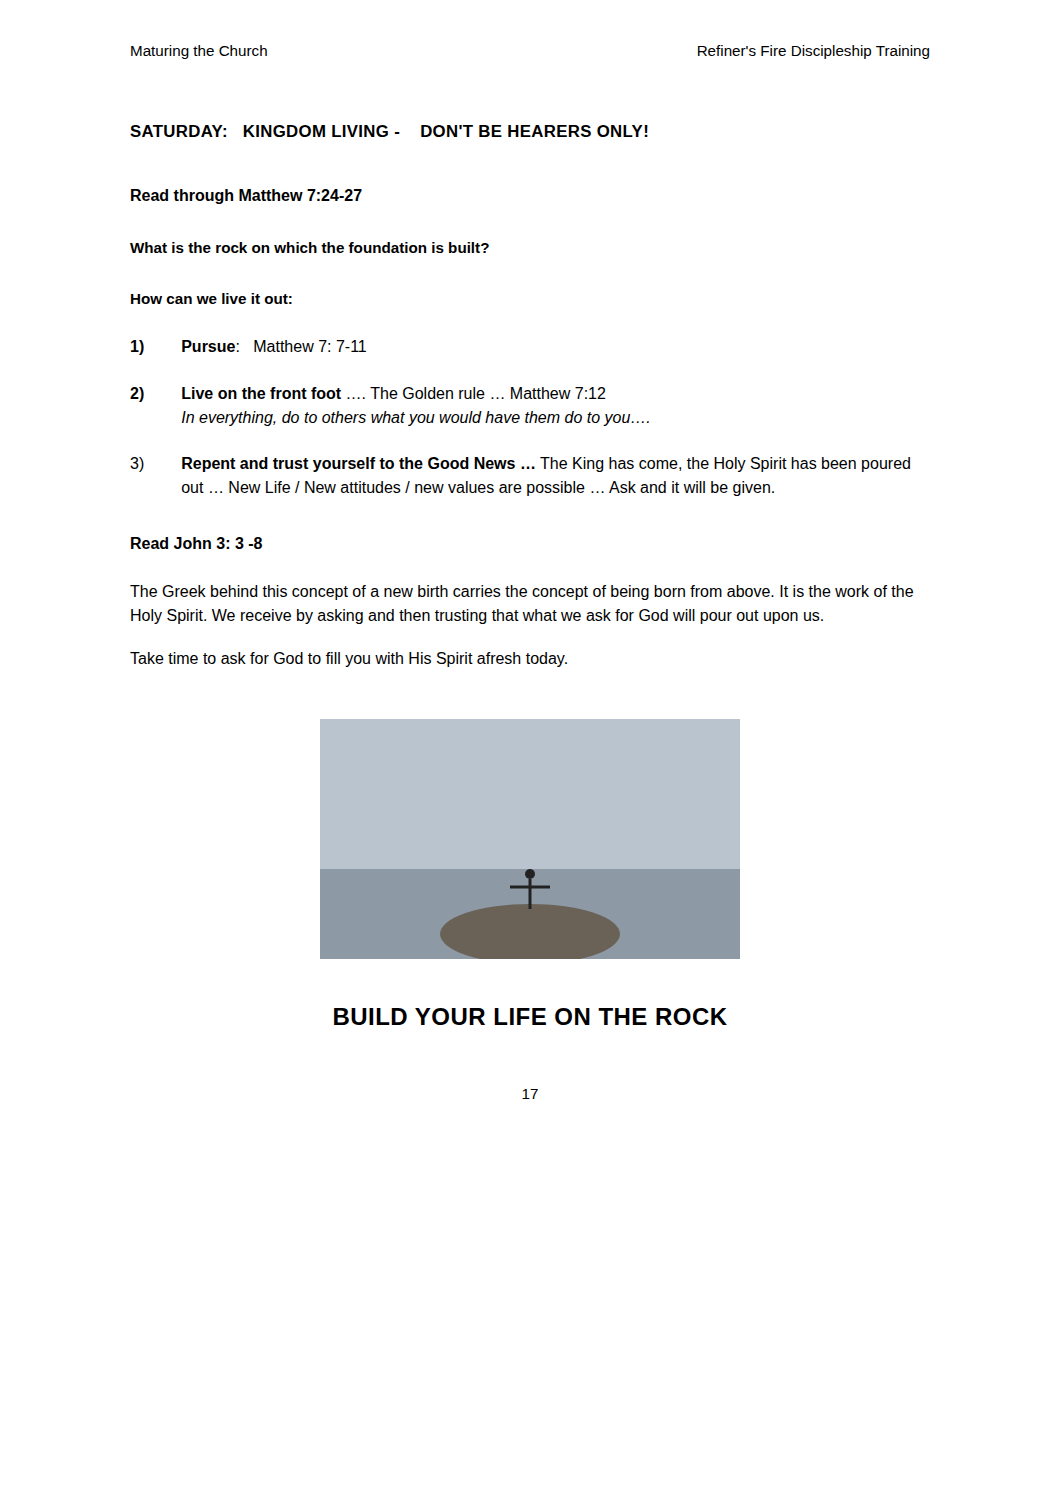Maturing the Church Refiner's Fire Discipleship Training
SATURDAY: KINGDOM LIVING - DON'T BE HEARERS ONLY!
Read through Matthew 7:24-27
What is the rock on which the foundation is built?
How can we live it out:
1) Pursue: Matthew 7: 7-11
2) Live on the front foot …. The Golden rule … Matthew 7:12
In everything, do to others what you would have them do to you….
3) Repent and trust yourself to the Good News … The King has come, the Holy Spirit has been poured out … New Life / New attitudes / new values are possible … Ask and it will be given.
Read John 3: 3 -8
The Greek behind this concept of a new birth carries the concept of being born from above. It is the work of the Holy Spirit. We receive by asking and then trusting that what we ask for God will pour out upon us.
Take time to ask for God to fill you with His Spirit afresh today.
BUILD YOUR LIFE ON THE ROCK
17